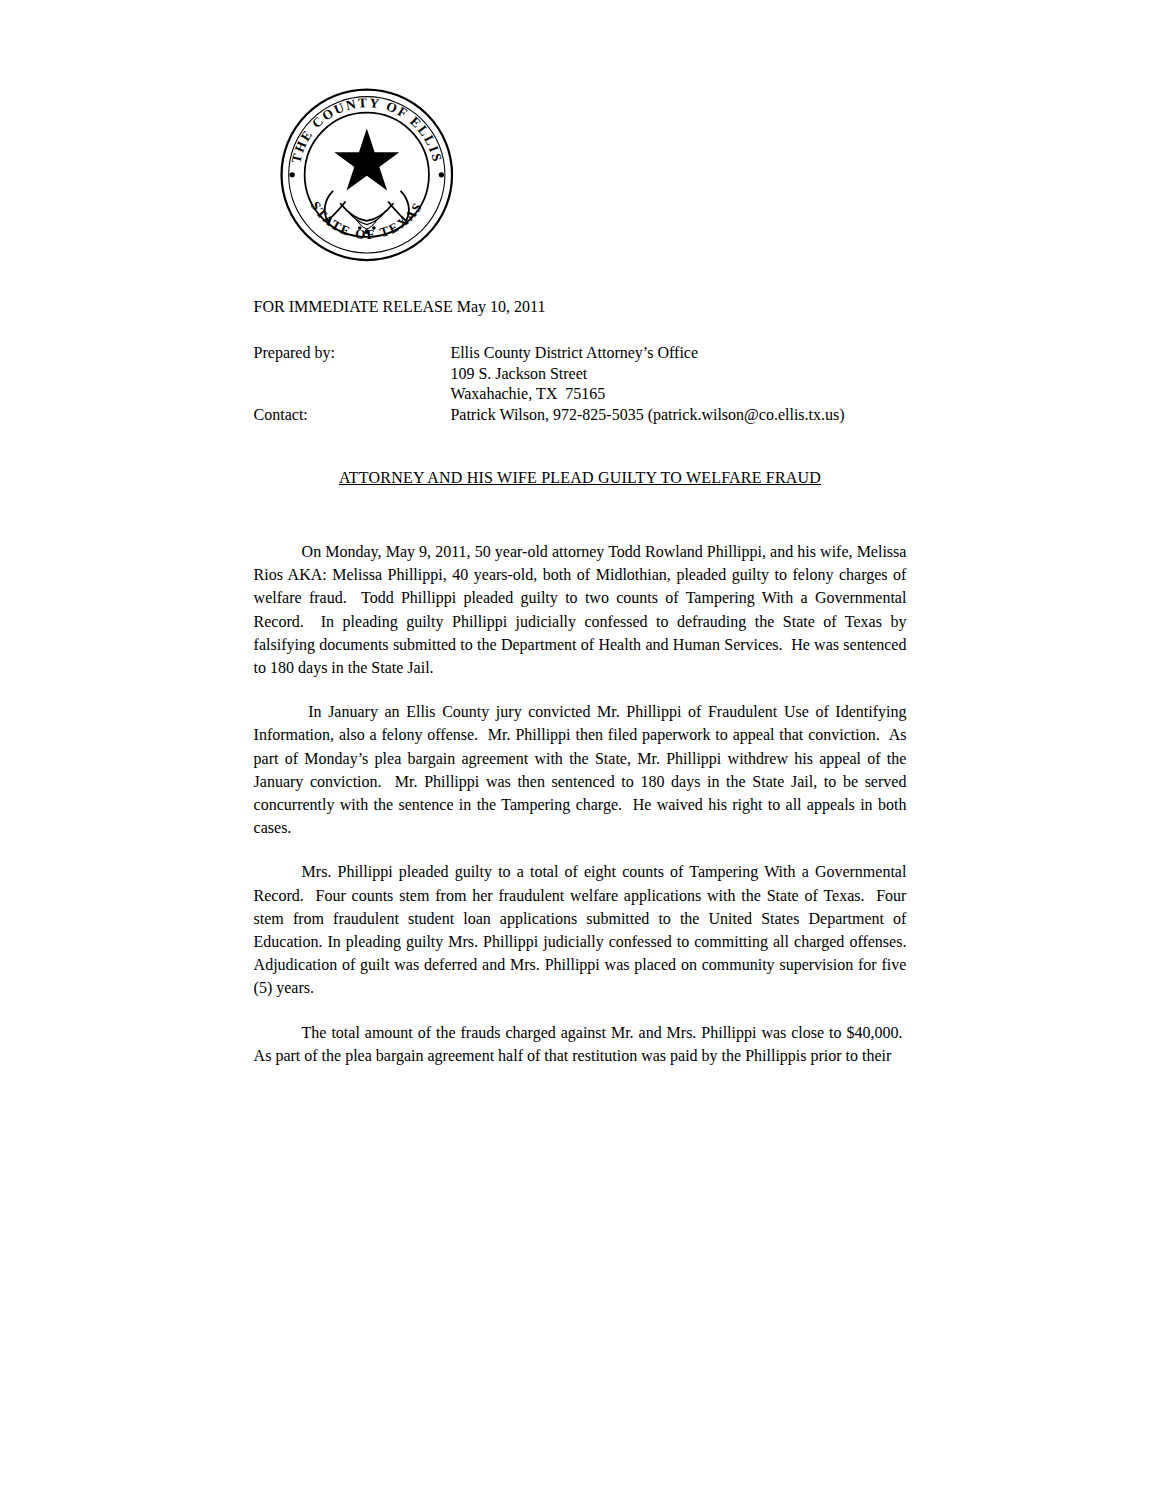THE COUNTY OF ELLIS STATE OF TEXAS
FOR IMMEDIATE RELEASE May 10, 2011
| Prepared by: | Ellis County District Attorney’s Office 109 S. Jackson Street Waxahachie, TX 75165 |
| Contact: | Patrick Wilson, 972-825-5035 (patrick.wilson@co.ellis.tx.us) |
ATTORNEY AND HIS WIFE PLEAD GUILTY TO WELFARE FRAUD
On Monday, May 9, 2011, 50 year-old attorney Todd Rowland Phillippi, and his wife, Melissa Rios AKA: Melissa Phillippi, 40 years-old, both of Midlothian, pleaded guilty to felony charges of welfare fraud. Todd Phillippi pleaded guilty to two counts of Tampering With a Governmental Record. In pleading guilty Phillippi judicially confessed to defrauding the State of Texas by falsifying documents submitted to the Department of Health and Human Services. He was sentenced to 180 days in the State Jail.
In January an Ellis County jury convicted Mr. Phillippi of Fraudulent Use of Identifying Information, also a felony offense. Mr. Phillippi then filed paperwork to appeal that conviction. As part of Monday’s plea bargain agreement with the State, Mr. Phillippi withdrew his appeal of the January conviction. Mr. Phillippi was then sentenced to 180 days in the State Jail, to be served concurrently with the sentence in the Tampering charge. He waived his right to all appeals in both cases.
Mrs. Phillippi pleaded guilty to a total of eight counts of Tampering With a Governmental Record. Four counts stem from her fraudulent welfare applications with the State of Texas. Four stem from fraudulent student loan applications submitted to the United States Department of Education. In pleading guilty Mrs. Phillippi judicially confessed to committing all charged offenses. Adjudication of guilt was deferred and Mrs. Phillippi was placed on community supervision for five (5) years.
The total amount of the frauds charged against Mr. and Mrs. Phillippi was close to $40,000. As part of the plea bargain agreement half of that restitution was paid by the Phillippis prior to their